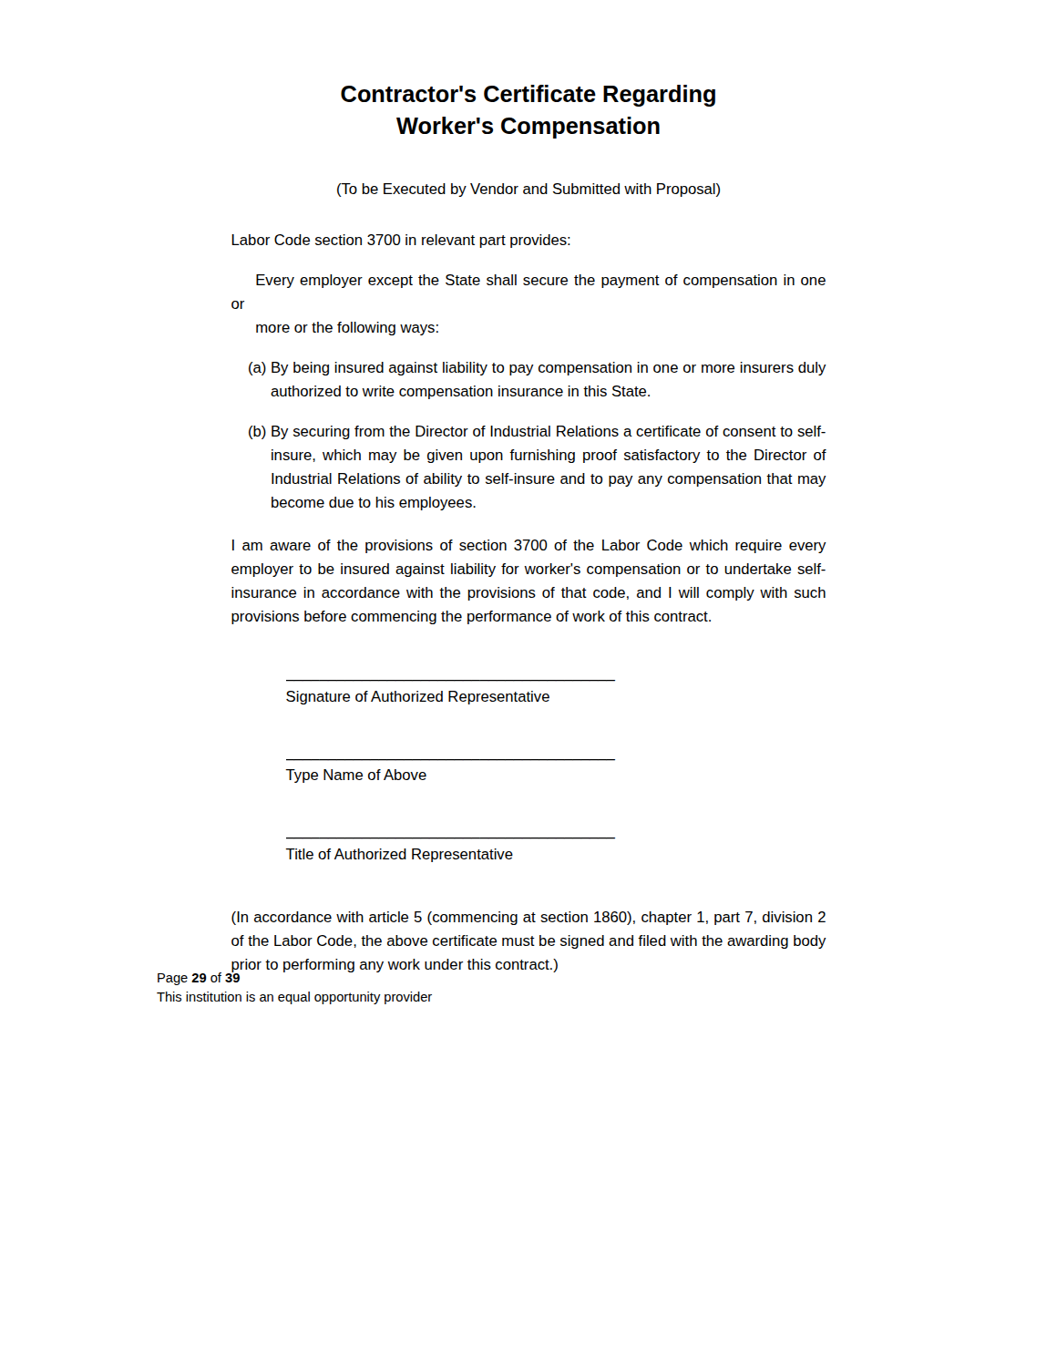Contractor's Certificate Regarding
Worker's Compensation
(To be Executed by Vendor and Submitted with Proposal)
Labor Code section 3700 in relevant part provides:
Every employer except the State shall secure the payment of compensation in one or
more or the following ways:
(a) By being insured against liability to pay compensation in one or more insurers duly authorized to write compensation insurance in this State.
(b) By securing from the Director of Industrial Relations a certificate of consent to self-insure, which may be given upon furnishing proof satisfactory to the Director of Industrial Relations of ability to self-insure and to pay any compensation that may become due to his employees.
I am aware of the provisions of section 3700 of the Labor Code which require every employer to be insured against liability for worker's compensation or to undertake self-insurance in accordance with the provisions of that code, and I will comply with such provisions before commencing the performance of work of this contract.
_______________________________________
Signature of Authorized Representative
_______________________________________
Type Name of Above
_______________________________________
Title of Authorized Representative
(In accordance with article 5 (commencing at section 1860), chapter 1, part 7, division 2 of the Labor Code, the above certificate must be signed and filed with the awarding body prior to performing any work under this contract.)
Page 29 of 39
This institution is an equal opportunity provider